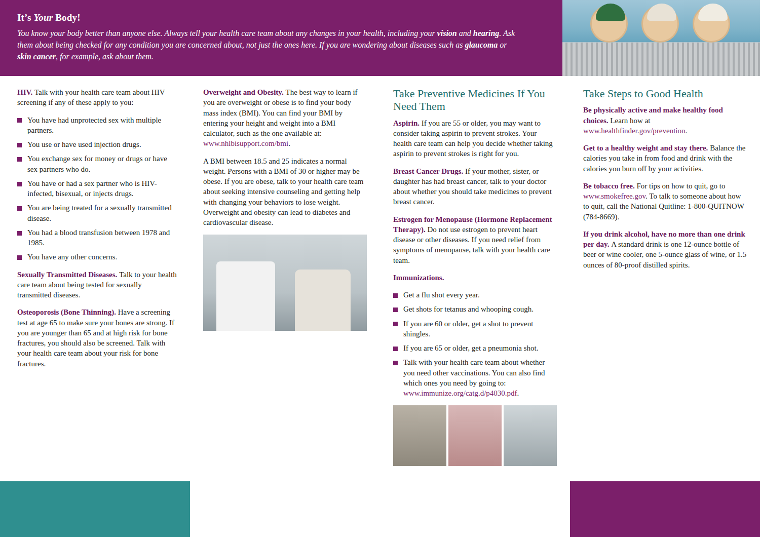It’s Your Body!
You know your body better than anyone else. Always tell your health care team about any changes in your health, including your vision and hearing. Ask them about being checked for any condition you are concerned about, not just the ones here. If you are wondering about diseases such as glaucoma or skin cancer, for example, ask about them.
HIV.
Talk with your health care team about HIV screening if any of these apply to you:
You have had unprotected sex with multiple partners.
You use or have used injection drugs.
You exchange sex for money or drugs or have sex partners who do.
You have or had a sex partner who is HIV-infected, bisexual, or injects drugs.
You are being treated for a sexually transmitted disease.
You had a blood transfusion between 1978 and 1985.
You have any other concerns.
Sexually Transmitted Diseases.
Talk to your health care team about being tested for sexually transmitted diseases.
Osteoporosis (Bone Thinning).
Have a screening test at age 65 to make sure your bones are strong. If you are younger than 65 and at high risk for bone fractures, you should also be screened. Talk with your health care team about your risk for bone fractures.
Overweight and Obesity.
The best way to learn if you are overweight or obese is to find your body mass index (BMI). You can find your BMI by entering your height and weight into a BMI calculator, such as the one available at: www.nhlbisupport.com/bmi.
A BMI between 18.5 and 25 indicates a normal weight. Persons with a BMI of 30 or higher may be obese. If you are obese, talk to your health care team about seeking intensive counseling and getting help with changing your behaviors to lose weight. Overweight and obesity can lead to diabetes and cardiovascular disease.
Take Preventive Medicines If You Need Them
Aspirin.
If you are 55 or older, you may want to consider taking aspirin to prevent strokes. Your health care team can help you decide whether taking aspirin to prevent strokes is right for you.
Breast Cancer Drugs.
If your mother, sister, or daughter has had breast cancer, talk to your doctor about whether you should take medicines to prevent breast cancer.
Estrogen for Menopause (Hormone Replacement Therapy).
Do not use estrogen to prevent heart disease or other diseases. If you need relief from symptoms of menopause, talk with your health care team.
Immunizations.
Get a flu shot every year.
Get shots for tetanus and whooping cough.
If you are 60 or older, get a shot to prevent shingles.
If you are 65 or older, get a pneumonia shot.
Talk with your health care team about whether you need other vaccinations. You can also find which ones you need by going to: www.immunize.org/catg.d/p4030.pdf.
Take Steps to Good Health
Be physically active and make healthy food choices.
Learn how at www.healthfinder.gov/prevention.
Get to a healthy weight and stay there.
Balance the calories you take in from food and drink with the calories you burn off by your activities.
Be tobacco free.
For tips on how to quit, go to www.smokefree.gov. To talk to someone about how to quit, call the National Quitline: 1-800-QUITNOW (784-8669).
If you drink alcohol, have no more than one drink per day.
A standard drink is one 12-ounce bottle of beer or wine cooler, one 5-ounce glass of wine, or 1.5 ounces of 80-proof distilled spirits.